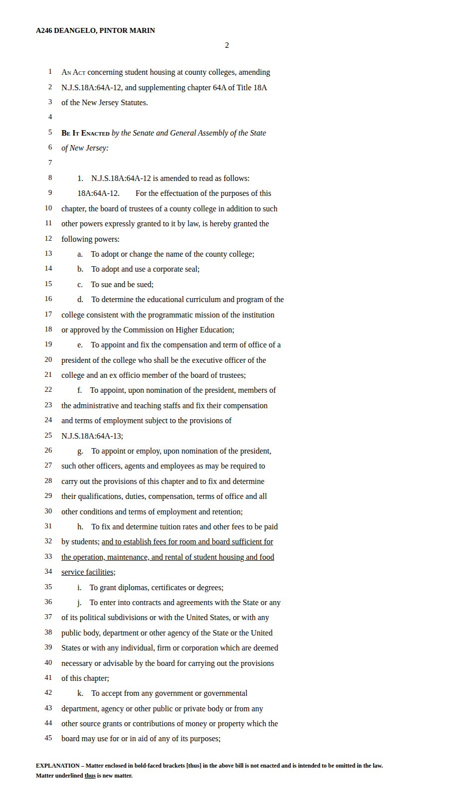A246 DEANGELO, PINTOR MARIN
2
An Act concerning student housing at county colleges, amending
N.J.S.18A:64A-12, and supplementing chapter 64A of Title 18A
of the New Jersey Statutes.
Be It Enacted by the Senate and General Assembly of the State
of New Jersey:
  1. N.J.S.18A:64A-12 is amended to read as follows:
  18A:64A-12.  For the effectuation of the purposes of this
chapter, the board of trustees of a county college in addition to such
other powers expressly granted to it by law, is hereby granted the
following powers:
  a. To adopt or change the name of the county college;
  b. To adopt and use a corporate seal;
  c. To sue and be sued;
  d. To determine the educational curriculum and program of the
college consistent with the programmatic mission of the institution
or approved by the Commission on Higher Education;
  e. To appoint and fix the compensation and term of office of a
president of the college who shall be the executive officer of the
college and an ex officio member of the board of trustees;
  f. To appoint, upon nomination of the president, members of
the administrative and teaching staffs and fix their compensation
and terms of employment subject to the provisions of
N.J.S.18A:64A-13;
  g. To appoint or employ, upon nomination of the president,
such other officers, agents and employees as may be required to
carry out the provisions of this chapter and to fix and determine
their qualifications, duties, compensation, terms of office and all
other conditions and terms of employment and retention;
  h. To fix and determine tuition rates and other fees to be paid
by students; and to establish fees for room and board sufficient for
the operation, maintenance, and rental of student housing and food
service facilities;
  i. To grant diplomas, certificates or degrees;
  j. To enter into contracts and agreements with the State or any
of its political subdivisions or with the United States, or with any
public body, department or other agency of the State or the United
States or with any individual, firm or corporation which are deemed
necessary or advisable by the board for carrying out the provisions
of this chapter;
  k. To accept from any government or governmental
department, agency or other public or private body or from any
other source grants or contributions of money or property which the
board may use for or in aid of any of its purposes;
EXPLANATION – Matter enclosed in bold-faced brackets [thus] in the above bill is not enacted and is intended to be omitted in the law.
Matter underlined thus is new matter.